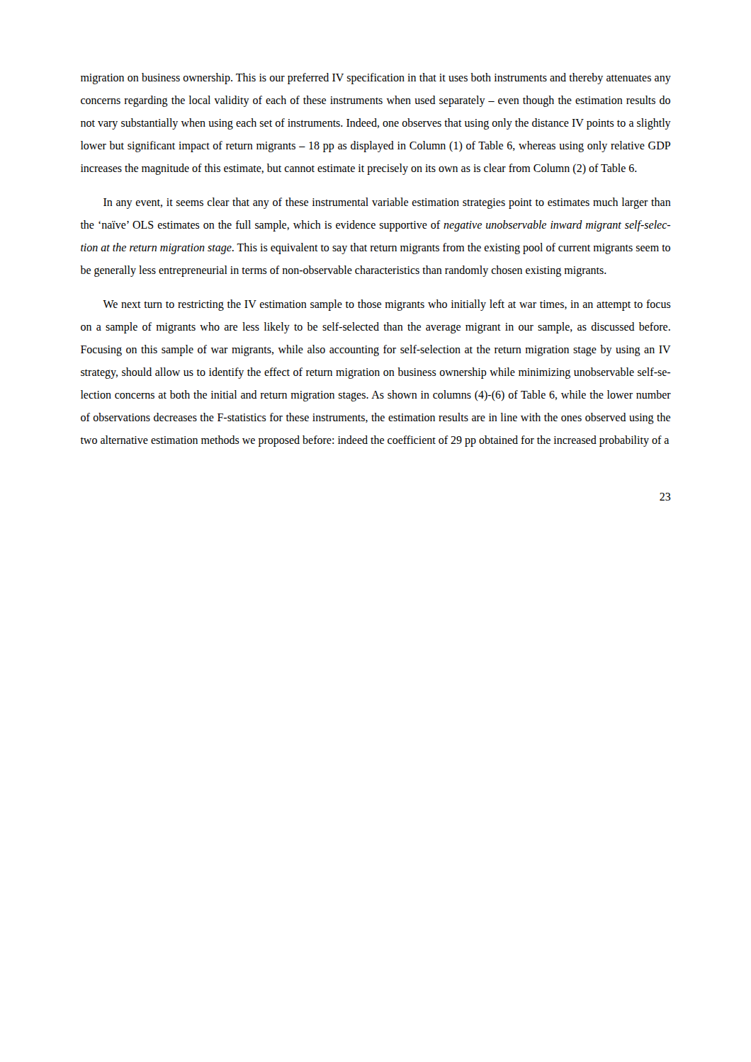migration on business ownership. This is our preferred IV specification in that it uses both instruments and thereby attenuates any concerns regarding the local validity of each of these instruments when used separately – even though the estimation results do not vary substantially when using each set of instruments. Indeed, one observes that using only the distance IV points to a slightly lower but significant impact of return migrants – 18 pp as displayed in Column (1) of Table 6, whereas using only relative GDP increases the magnitude of this estimate, but cannot estimate it precisely on its own as is clear from Column (2) of Table 6.
In any event, it seems clear that any of these instrumental variable estimation strategies point to estimates much larger than the ‘naïve’ OLS estimates on the full sample, which is evidence supportive of negative unobservable inward migrant self-selection at the return migration stage. This is equivalent to say that return migrants from the existing pool of current migrants seem to be generally less entrepreneurial in terms of non-observable characteristics than randomly chosen existing migrants.
We next turn to restricting the IV estimation sample to those migrants who initially left at war times, in an attempt to focus on a sample of migrants who are less likely to be self-selected than the average migrant in our sample, as discussed before. Focusing on this sample of war migrants, while also accounting for self-selection at the return migration stage by using an IV strategy, should allow us to identify the effect of return migration on business ownership while minimizing unobservable self-selection concerns at both the initial and return migration stages. As shown in columns (4)-(6) of Table 6, while the lower number of observations decreases the F-statistics for these instruments, the estimation results are in line with the ones observed using the two alternative estimation methods we proposed before: indeed the coefficient of 29 pp obtained for the increased probability of a
23